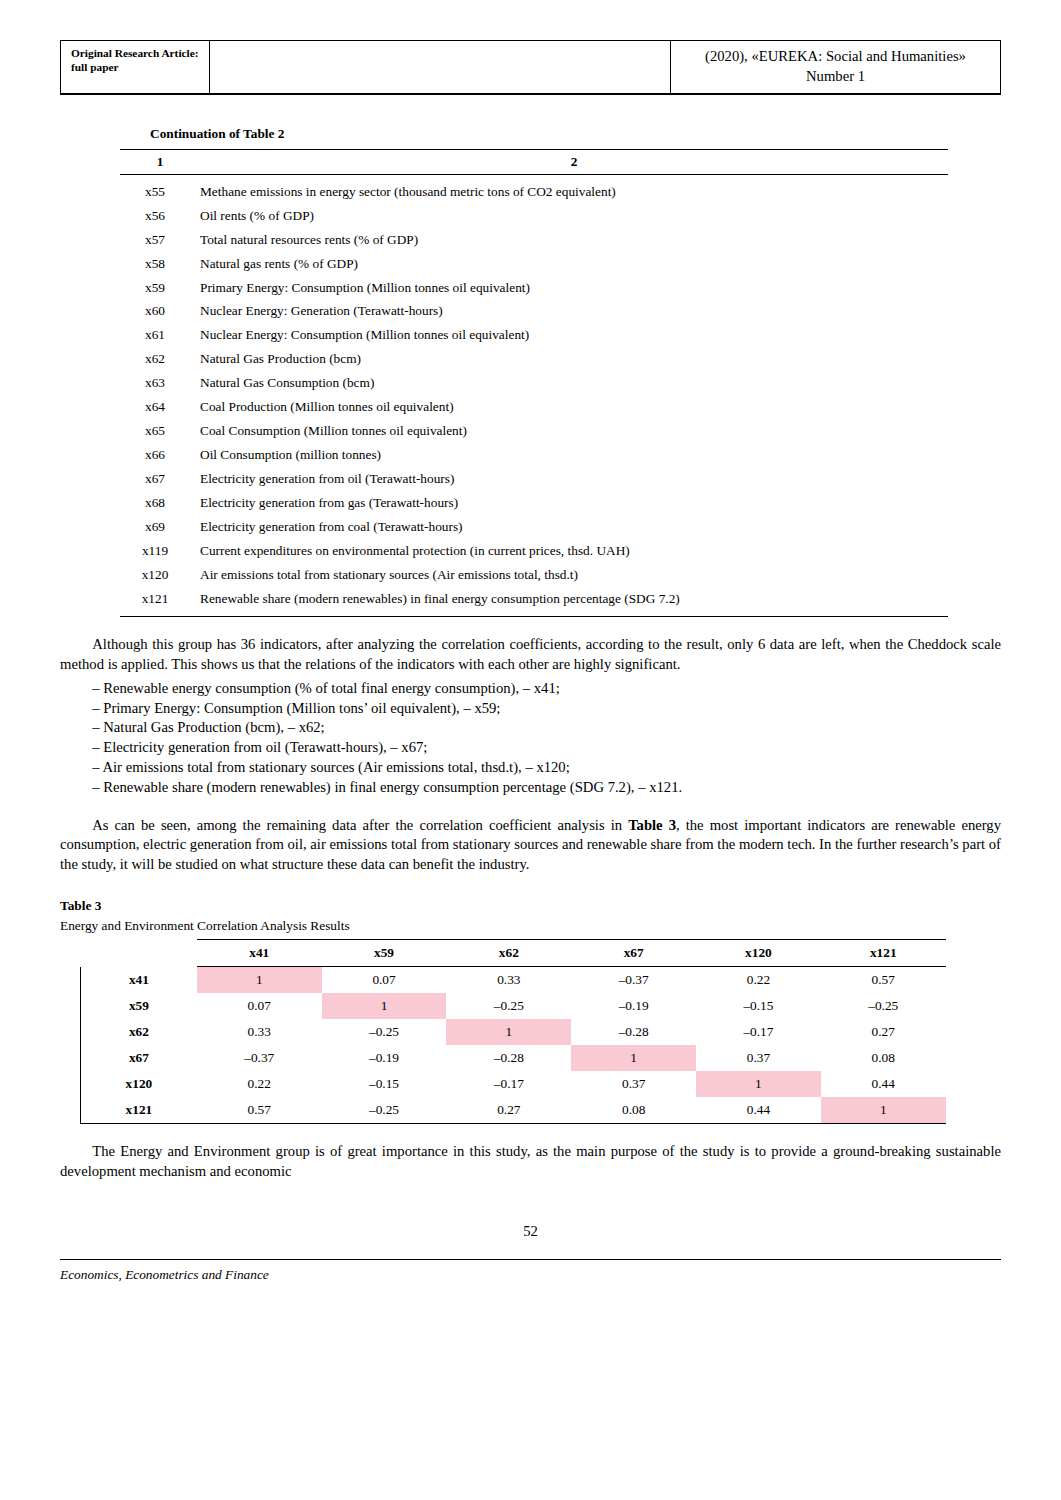Original Research Article:
full paper
(2020), «EUREKA: Social and Humanities»
Number 1
Continuation of Table 2
| 1 | 2 |
| --- | --- |
| x55 | Methane emissions in energy sector (thousand metric tons of CO2 equivalent) |
| x56 | Oil rents (% of GDP) |
| x57 | Total natural resources rents (% of GDP) |
| x58 | Natural gas rents (% of GDP) |
| x59 | Primary Energy: Consumption (Million tonnes oil equivalent) |
| x60 | Nuclear Energy: Generation (Terawatt-hours) |
| x61 | Nuclear Energy: Consumption (Million tonnes oil equivalent) |
| x62 | Natural Gas Production (bcm) |
| x63 | Natural Gas Consumption (bcm) |
| x64 | Coal Production (Million tonnes oil equivalent) |
| x65 | Coal Consumption (Million tonnes oil equivalent) |
| x66 | Oil Consumption (million tonnes) |
| x67 | Electricity generation from oil (Terawatt-hours) |
| x68 | Electricity generation from gas (Terawatt-hours) |
| x69 | Electricity generation from coal (Terawatt-hours) |
| x119 | Current expenditures on environmental protection (in current prices, thsd. UAH) |
| x120 | Air emissions total from stationary sources (Air emissions total, thsd.t) |
| x121 | Renewable share (modern renewables) in final energy consumption percentage (SDG 7.2) |
Although this group has 36 indicators, after analyzing the correlation coefficients, according to the result, only 6 data are left, when the Cheddock scale method is applied. This shows us that the relations of the indicators with each other are highly significant.
– Renewable energy consumption (% of total final energy consumption), – x41;
– Primary Energy: Consumption (Million tons’ oil equivalent), – x59;
– Natural Gas Production (bcm), – x62;
– Electricity generation from oil (Terawatt-hours), – x67;
– Air emissions total from stationary sources (Air emissions total, thsd.t), – x120;
– Renewable share (modern renewables) in final energy consumption percentage (SDG 7.2), – x121.
As can be seen, among the remaining data after the correlation coefficient analysis in Table 3, the most important indicators are renewable energy consumption, electric generation from oil, air emissions total from stationary sources and renewable share from the modern tech. In the further research’s part of the study, it will be studied on what structure these data can benefit the industry.
Table 3
Energy and Environment Correlation Analysis Results
| | x41 | x59 | x62 | x67 | x120 | x121 |
| --- | --- | --- | --- | --- | --- | --- |
| x41 | 1 | 0.07 | 0.33 | –0.37 | 0.22 | 0.57 |
| x59 | 0.07 | 1 | –0.25 | –0.19 | –0.15 | –0.25 |
| x62 | 0.33 | –0.25 | 1 | –0.28 | –0.17 | 0.27 |
| x67 | –0.37 | –0.19 | –0.28 | 1 | 0.37 | 0.08 |
| x120 | 0.22 | –0.15 | –0.17 | 0.37 | 1 | 0.44 |
| x121 | 0.57 | –0.25 | 0.27 | 0.08 | 0.44 | 1 |
The Energy and Environment group is of great importance in this study, as the main purpose of the study is to provide a ground-breaking sustainable development mechanism and economic
52
Economics, Econometrics and Finance